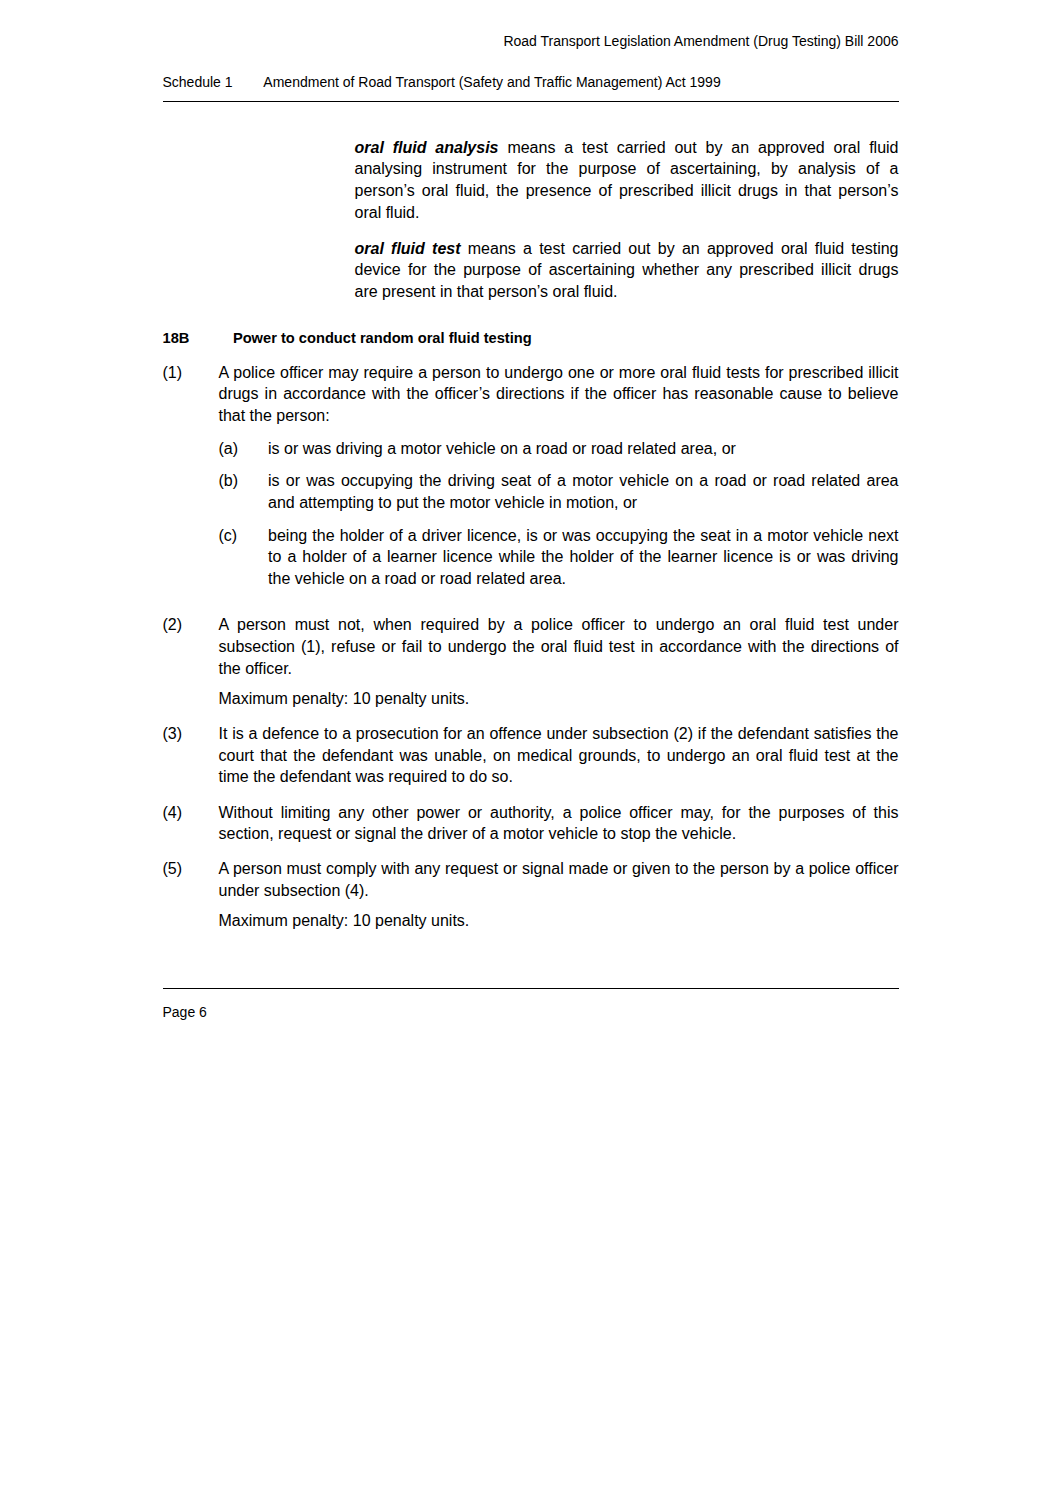Road Transport Legislation Amendment (Drug Testing) Bill 2006
Schedule 1 Amendment of Road Transport (Safety and Traffic Management) Act 1999
oral fluid analysis means a test carried out by an approved oral fluid analysing instrument for the purpose of ascertaining, by analysis of a person’s oral fluid, the presence of prescribed illicit drugs in that person’s oral fluid.
oral fluid test means a test carried out by an approved oral fluid testing device for the purpose of ascertaining whether any prescribed illicit drugs are present in that person’s oral fluid.
18B Power to conduct random oral fluid testing
(1)
A police officer may require a person to undergo one or more oral fluid tests for prescribed illicit drugs in accordance with the officer’s directions if the officer has reasonable cause to believe that the person:
(a) is or was driving a motor vehicle on a road or road related area, or
(b) is or was occupying the driving seat of a motor vehicle on a road or road related area and attempting to put the motor vehicle in motion, or
(c) being the holder of a driver licence, is or was occupying the seat in a motor vehicle next to a holder of a learner licence while the holder of the learner licence is or was driving the vehicle on a road or road related area.
(2)
A person must not, when required by a police officer to undergo an oral fluid test under subsection (1), refuse or fail to undergo the oral fluid test in accordance with the directions of the officer.
Maximum penalty: 10 penalty units.
(3)
It is a defence to a prosecution for an offence under subsection (2) if the defendant satisfies the court that the defendant was unable, on medical grounds, to undergo an oral fluid test at the time the defendant was required to do so.
(4)
Without limiting any other power or authority, a police officer may, for the purposes of this section, request or signal the driver of a motor vehicle to stop the vehicle.
(5)
A person must comply with any request or signal made or given to the person by a police officer under subsection (4).
Maximum penalty: 10 penalty units.
Page 6